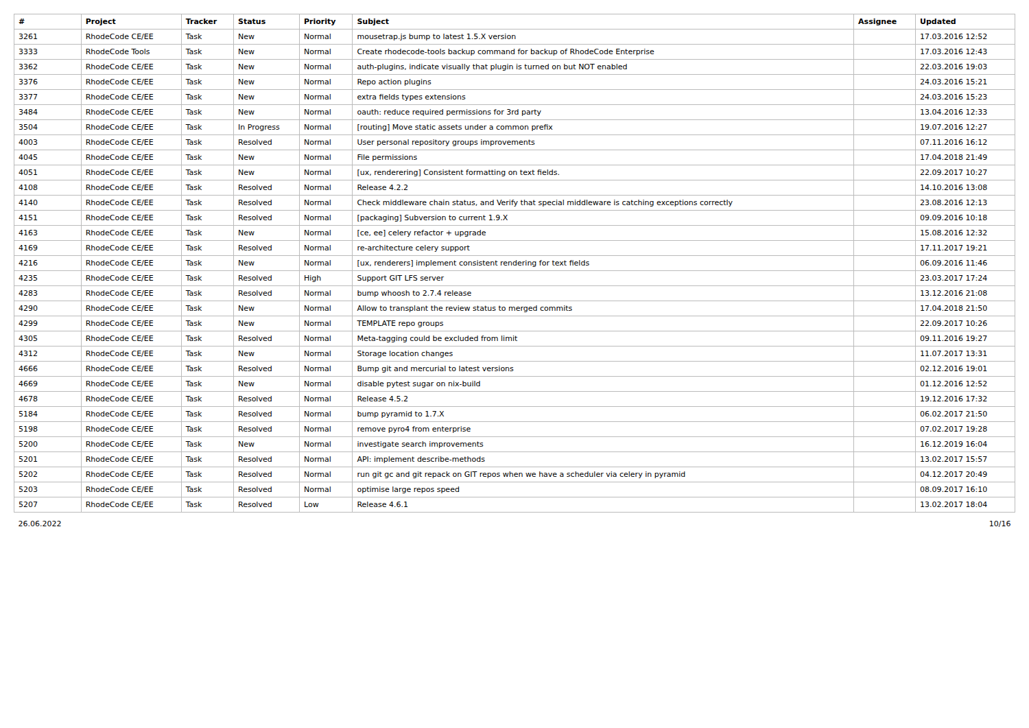| # | Project | Tracker | Status | Priority | Subject | Assignee | Updated |
| --- | --- | --- | --- | --- | --- | --- | --- |
| 3261 | RhodeCode CE/EE | Task | New | Normal | mousetrap.js bump to latest 1.5.X version | | 17.03.2016 12:52 |
| 3333 | RhodeCode Tools | Task | New | Normal | Create rhodecode-tools backup command for backup of RhodeCode Enterprise | | 17.03.2016 12:43 |
| 3362 | RhodeCode CE/EE | Task | New | Normal | auth-plugins, indicate visually that plugin is turned on but NOT enabled | | 22.03.2016 19:03 |
| 3376 | RhodeCode CE/EE | Task | New | Normal | Repo action plugins | | 24.03.2016 15:21 |
| 3377 | RhodeCode CE/EE | Task | New | Normal | extra fields types extensions | | 24.03.2016 15:23 |
| 3484 | RhodeCode CE/EE | Task | New | Normal | oauth: reduce required permissions for 3rd party | | 13.04.2016 12:33 |
| 3504 | RhodeCode CE/EE | Task | In Progress | Normal | [routing] Move static assets under a common prefix | | 19.07.2016 12:27 |
| 4003 | RhodeCode CE/EE | Task | Resolved | Normal | User personal repository groups improvements | | 07.11.2016 16:12 |
| 4045 | RhodeCode CE/EE | Task | New | Normal | File permissions | | 17.04.2018 21:49 |
| 4051 | RhodeCode CE/EE | Task | New | Normal | [ux, renderering] Consistent formatting on text fields. | | 22.09.2017 10:27 |
| 4108 | RhodeCode CE/EE | Task | Resolved | Normal | Release 4.2.2 | | 14.10.2016 13:08 |
| 4140 | RhodeCode CE/EE | Task | Resolved | Normal | Check middleware chain status, and Verify that special middleware is catching exceptions correctly | | 23.08.2016 12:13 |
| 4151 | RhodeCode CE/EE | Task | Resolved | Normal | [packaging] Subversion to current 1.9.X | | 09.09.2016 10:18 |
| 4163 | RhodeCode CE/EE | Task | New | Normal | [ce, ee] celery refactor + upgrade | | 15.08.2016 12:32 |
| 4169 | RhodeCode CE/EE | Task | Resolved | Normal | re-architecture celery support | | 17.11.2017 19:21 |
| 4216 | RhodeCode CE/EE | Task | New | Normal | [ux, renderers] implement consistent rendering for text fields | | 06.09.2016 11:46 |
| 4235 | RhodeCode CE/EE | Task | Resolved | High | Support GIT LFS server | | 23.03.2017 17:24 |
| 4283 | RhodeCode CE/EE | Task | Resolved | Normal | bump whoosh to 2.7.4 release | | 13.12.2016 21:08 |
| 4290 | RhodeCode CE/EE | Task | New | Normal | Allow to transplant the review status to merged commits | | 17.04.2018 21:50 |
| 4299 | RhodeCode CE/EE | Task | New | Normal | TEMPLATE repo groups | | 22.09.2017 10:26 |
| 4305 | RhodeCode CE/EE | Task | Resolved | Normal | Meta-tagging could be excluded from limit | | 09.11.2016 19:27 |
| 4312 | RhodeCode CE/EE | Task | New | Normal | Storage location changes | | 11.07.2017 13:31 |
| 4666 | RhodeCode CE/EE | Task | Resolved | Normal | Bump git and mercurial to latest versions | | 02.12.2016 19:01 |
| 4669 | RhodeCode CE/EE | Task | New | Normal | disable pytest sugar on nix-build | | 01.12.2016 12:52 |
| 4678 | RhodeCode CE/EE | Task | Resolved | Normal | Release 4.5.2 | | 19.12.2016 17:32 |
| 5184 | RhodeCode CE/EE | Task | Resolved | Normal | bump pyramid to 1.7.X | | 06.02.2017 21:50 |
| 5198 | RhodeCode CE/EE | Task | Resolved | Normal | remove pyro4 from enterprise | | 07.02.2017 19:28 |
| 5200 | RhodeCode CE/EE | Task | New | Normal | investigate search improvements | | 16.12.2019 16:04 |
| 5201 | RhodeCode CE/EE | Task | Resolved | Normal | API: implement describe-methods | | 13.02.2017 15:57 |
| 5202 | RhodeCode CE/EE | Task | Resolved | Normal | run git gc and git repack on GIT repos when we have a scheduler via celery in pyramid | | 04.12.2017 20:49 |
| 5203 | RhodeCode CE/EE | Task | Resolved | Normal | optimise large repos speed | | 08.09.2017 16:10 |
| 5207 | RhodeCode CE/EE | Task | Resolved | Low | Release 4.6.1 | | 13.02.2017 18:04 |
| 26.06.2022 | | 10/16 |